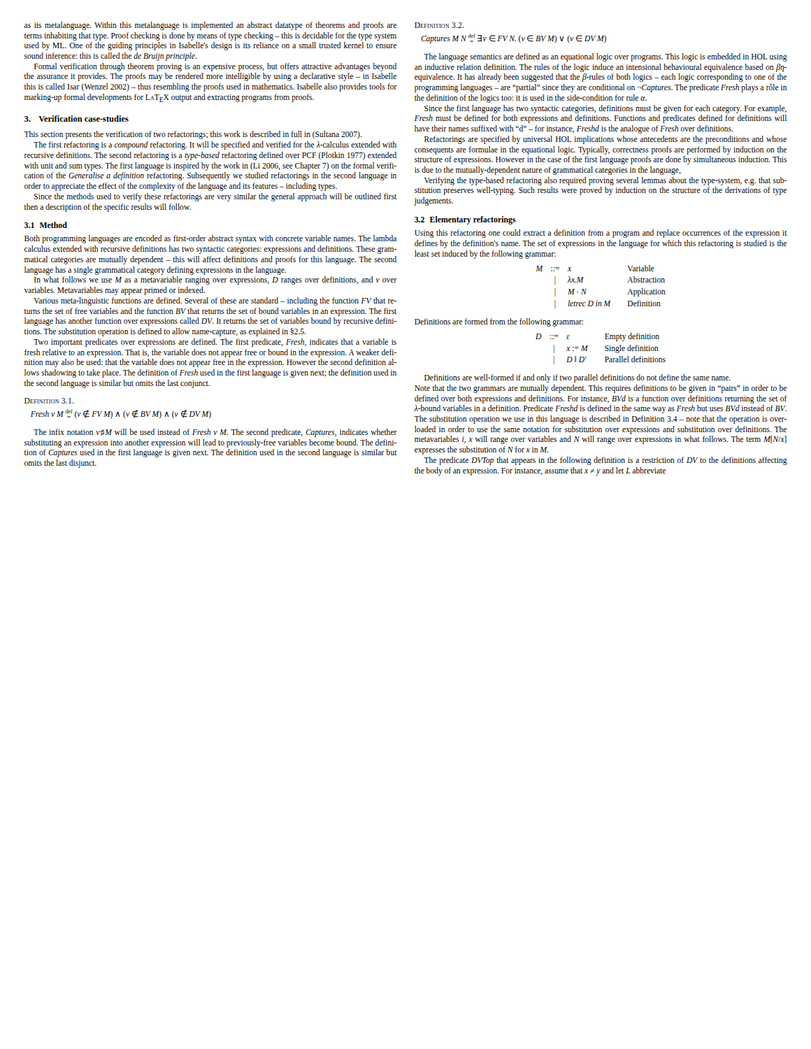as its metalanguage. Within this metalanguage is implemented an abstract datatype of theorems and proofs are terms inhabiting that type. Proof checking is done by means of type checking – this is decidable for the type system used by ML. One of the guiding principles in Isabelle's design is its reliance on a small trusted kernel to ensure sound inference: this is called the de Bruijn principle.
Formal verification through theorem proving is an expensive process, but offers attractive advantages beyond the assurance it provides. The proofs may be rendered more intelligible by using a declarative style – in Isabelle this is called Isar (Wenzel 2002) – thus resembling the proofs used in mathematics. Isabelle also provides tools for marking-up formal developments for La TEX output and extracting programs from proofs.
3. Verification case-studies
This section presents the verification of two refactorings; this work is described in full in (Sultana 2007).
The first refactoring is a compound refactoring. It will be specified and verified for the λ-calculus extended with recursive definitions. The second refactoring is a type-based refactoring defined over PCF (Plotkin 1977) extended with unit and sum types. The first language is inspired by the work in (Li 2006, see Chapter 7) on the formal verification of the Generalise a definition refactoring. Subsequently we studied refactorings in the second language in order to appreciate the effect of the complexity of the language and its features – including types.
Since the methods used to verify these refactorings are very similar the general approach will be outlined first then a description of the specific results will follow.
3.1 Method
Both programming languages are encoded as first-order abstract syntax with concrete variable names. The lambda calculus extended with recursive definitions has two syntactic categories: expressions and definitions. These grammatical categories are mutually dependent – this will affect definitions and proofs for this language. The second language has a single grammatical category defining expressions in the language.
In what follows we use M as a metavariable ranging over expressions, D ranges over definitions, and v over variables. Metavariables may appear primed or indexed.
Various meta-linguistic functions are defined. Several of these are standard – including the function FV that returns the set of free variables and the function BV that returns the set of bound variables in an expression. The first language has another function over expressions called DV. It returns the set of variables bound by recursive definitions. The substitution operation is defined to allow name-capture, as explained in §2.5.
Two important predicates over expressions are defined. The first predicate, Fresh, indicates that a variable is fresh relative to an expression. That is, the variable does not appear free or bound in the expression. A weaker definition may also be used: that the variable does not appear free in the expression. However the second definition allows shadowing to take place. The definition of Fresh used in the first language is given next; the definition used in the second language is similar but omits the last conjunct.
Definition 3.1.
Fresh v M def= (v ∉ FV M) ∧ (v ∉ BV M) ∧ (v ∉ DV M)
The infix notation v♯M will be used instead of Fresh v M. The second predicate, Captures, indicates whether substituting an expression into another expression will lead to previously-free variables become bound. The definition of Captures used in the first language is given next. The definition used in the second language is similar but omits the last disjunct.
Definition 3.2.
Captures M N def= ∃v ∈ FV N. (v ∈ BV M) ∨ (v ∈ DV M)
The language semantics are defined as an equational logic over programs. This logic is embedded in HOL using an inductive relation definition. The rules of the logic induce an intensional behavioural equivalence based on βη-equivalence. It has already been suggested that the β-rules of both logics – each logic corresponding to one of the programming languages – are “partial” since they are conditional on ¬Captures. The predicate Fresh plays a rôle in the definition of the logics too: it is used in the side-condition for rule α.
Since the first language has two syntactic categories, definitions must be given for each category. For example, Fresh must be defined for both expressions and definitions. Functions and predicates defined for definitions will have their names suffixed with “d” – for instance, Freshd is the analogue of Fresh over definitions.
Refactorings are specified by universal HOL implications whose antecedents are the preconditions and whose consequents are formulae in the equational logic. Typically, correctness proofs are performed by induction on the structure of expressions. However in the case of the first language proofs are done by simultaneous induction. This is due to the mutually-dependent nature of grammatical categories in the language,
Verifying the type-based refactoring also required proving several lemmas about the type-system, e.g. that substitution preserves well-typing. Such results were proved by induction on the structure of the derivations of type judgements.
3.2 Elementary refactorings
Using this refactoring one could extract a definition from a program and replace occurrences of the expression it defines by the definition's name. The set of expressions in the language for which this refactoring is studied is the least set induced by the following grammar:
| M | ::= | x | Variable |
| | / | λx.M | Abstraction |
| | / | M · N | Application |
| | / | letrec D in M | Definition |
Definitions are formed from the following grammar:
| D | ::= | ε | Empty definition |
| | / | x := M | Single definition |
| | / | D ‖ D′ | Parallel definitions |
Definitions are well-formed if and only if two parallel definitions do not define the same name.
Note that the two grammars are mutually dependent. This requires definitions to be given in “pairs” in order to be defined over both expressions and definitions. For instance, BVd is a function over definitions returning the set of λ-bound variables in a definition. Predicate Freshd is defined in the same way as Fresh but uses BVd instead of BV. The substitution operation we use in this language is described in Definition 3.4 – note that the operation is overloaded in order to use the same notation for substitution over expressions and substitution over definitions. The metavariables i, x will range over variables and N will range over expressions in what follows. The term M[N/x] expresses the substitution of N for x in M.
The predicate DVTop that appears in the following definition is a restriction of DV to the definitions affecting the body of an expression. For instance, assume that x ≠ y and let L abbreviate